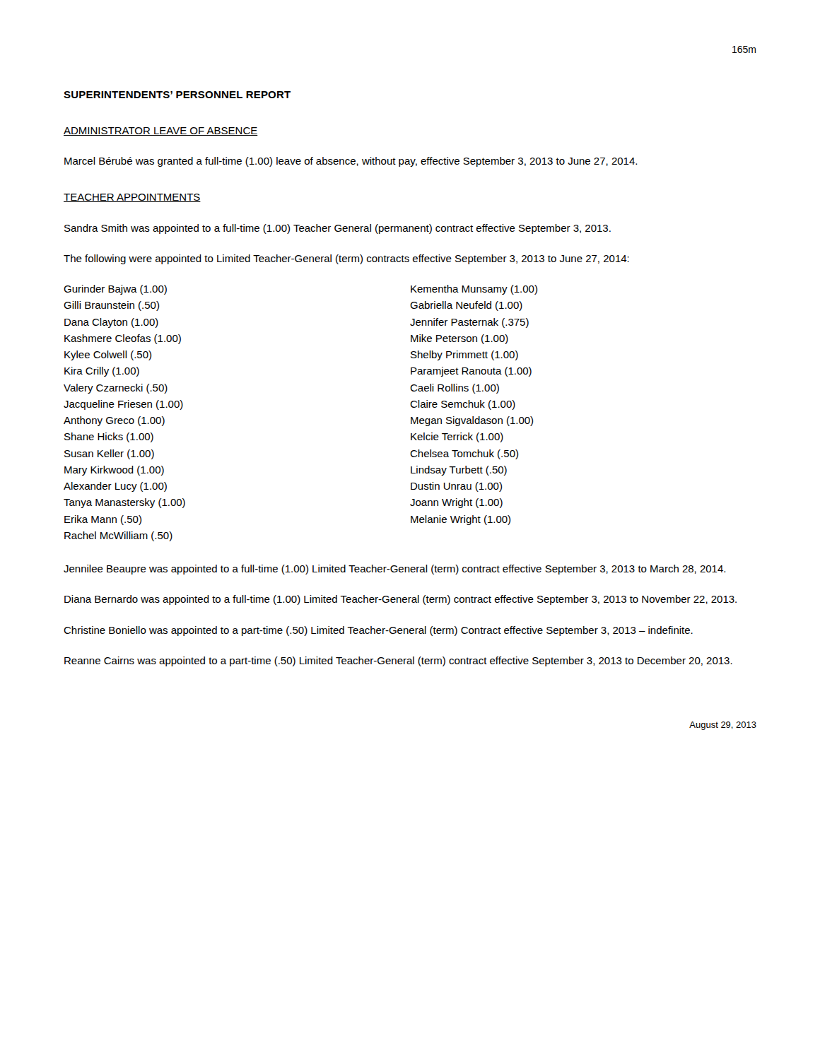165m
SUPERINTENDENTS’ PERSONNEL REPORT
ADMINISTRATOR LEAVE OF ABSENCE
Marcel Bérubé was granted a full-time (1.00) leave of absence, without pay, effective September 3, 2013 to June 27, 2014.
TEACHER APPOINTMENTS
Sandra Smith was appointed to a full-time (1.00) Teacher General (permanent) contract effective September 3, 2013.
The following were appointed to Limited Teacher-General (term) contracts effective September 3, 2013 to June 27, 2014:
Gurinder Bajwa (1.00)
Gilli Braunstein (.50)
Dana Clayton (1.00)
Kashmere Cleofas (1.00)
Kylee Colwell (.50)
Kira Crilly (1.00)
Valery Czarnecki (.50)
Jacqueline Friesen (1.00)
Anthony Greco (1.00)
Shane Hicks (1.00)
Susan Keller (1.00)
Mary Kirkwood (1.00)
Alexander Lucy (1.00)
Tanya Manastersky (1.00)
Erika Mann (.50)
Rachel McWilliam (.50)
Kementha Munsamy (1.00)
Gabriella Neufeld (1.00)
Jennifer Pasternak (.375)
Mike Peterson (1.00)
Shelby Primmett (1.00)
Paramjeet Ranouta (1.00)
Caeli Rollins (1.00)
Claire Semchuk (1.00)
Megan Sigvaldason (1.00)
Kelcie Terrick (1.00)
Chelsea Tomchuk (.50)
Lindsay Turbett (.50)
Dustin Unrau (1.00)
Joann Wright (1.00)
Melanie Wright (1.00)
Jennilee Beaupre was appointed to a full-time (1.00) Limited Teacher-General (term) contract effective September 3, 2013 to March 28, 2014.
Diana Bernardo was appointed to a full-time (1.00) Limited Teacher-General (term) contract effective September 3, 2013 to November 22, 2013.
Christine Boniello was appointed to a part-time (.50) Limited Teacher-General (term) Contract effective September 3, 2013 – indefinite.
Reanne Cairns was appointed to a part-time (.50) Limited Teacher-General (term) contract effective September 3, 2013 to December 20, 2013.
August 29, 2013